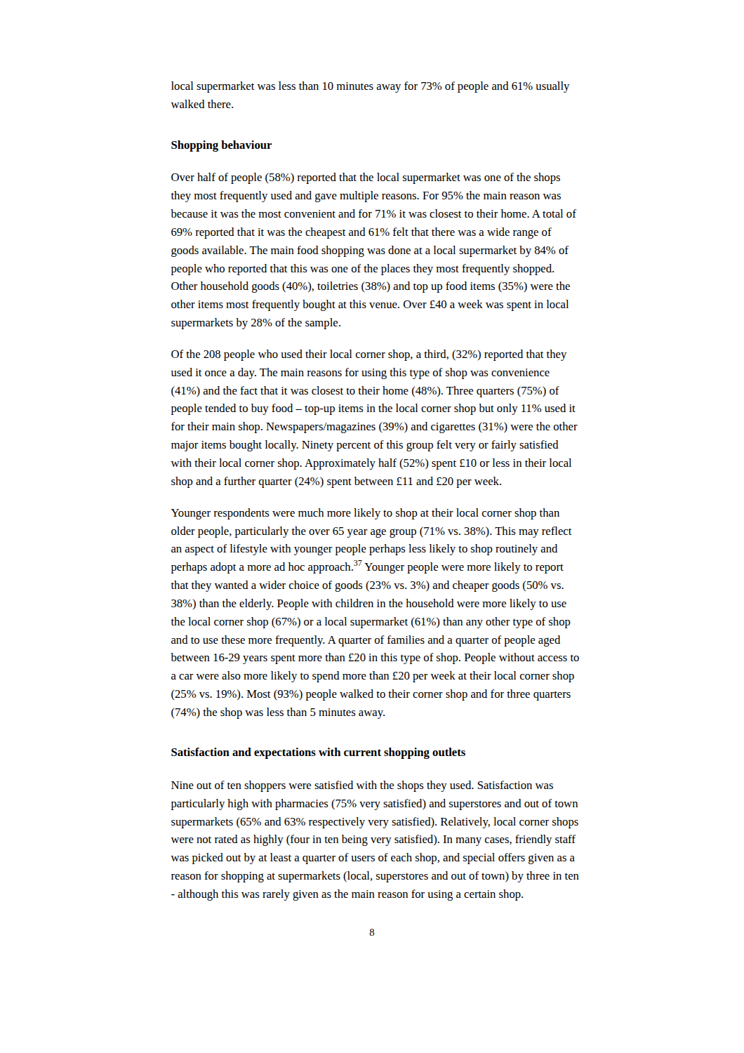local supermarket was less than 10 minutes away for 73% of people and 61% usually walked there.
Shopping behaviour
Over half of people (58%) reported that the local supermarket was one of the shops they most frequently used and gave multiple reasons. For 95% the main reason was because it was the most convenient and for 71% it was closest to their home. A total of 69% reported that it was the cheapest and 61% felt that there was a wide range of goods available. The main food shopping was done at a local supermarket by 84% of people who reported that this was one of the places they most frequently shopped. Other household goods (40%), toiletries (38%) and top up food items (35%) were the other items most frequently bought at this venue. Over £40 a week was spent in local supermarkets by 28% of the sample.
Of the 208 people who used their local corner shop, a third, (32%) reported that they used it once a day. The main reasons for using this type of shop was convenience (41%) and the fact that it was closest to their home (48%). Three quarters (75%) of people tended to buy food – top-up items in the local corner shop but only 11% used it for their main shop. Newspapers/magazines (39%) and cigarettes (31%) were the other major items bought locally. Ninety percent of this group felt very or fairly satisfied with their local corner shop. Approximately half (52%) spent £10 or less in their local shop and a further quarter (24%) spent between £11 and £20 per week.
Younger respondents were much more likely to shop at their local corner shop than older people, particularly the over 65 year age group (71% vs. 38%). This may reflect an aspect of lifestyle with younger people perhaps less likely to shop routinely and perhaps adopt a more ad hoc approach.37 Younger people were more likely to report that they wanted a wider choice of goods (23% vs. 3%) and cheaper goods (50% vs. 38%) than the elderly. People with children in the household were more likely to use the local corner shop (67%) or a local supermarket (61%) than any other type of shop and to use these more frequently. A quarter of families and a quarter of people aged between 16-29 years spent more than £20 in this type of shop. People without access to a car were also more likely to spend more than £20 per week at their local corner shop (25% vs. 19%). Most (93%) people walked to their corner shop and for three quarters (74%) the shop was less than 5 minutes away.
Satisfaction and expectations with current shopping outlets
Nine out of ten shoppers were satisfied with the shops they used. Satisfaction was particularly high with pharmacies (75% very satisfied) and superstores and out of town supermarkets (65% and 63% respectively very satisfied). Relatively, local corner shops were not rated as highly (four in ten being very satisfied). In many cases, friendly staff was picked out by at least a quarter of users of each shop, and special offers given as a reason for shopping at supermarkets (local, superstores and out of town) by three in ten - although this was rarely given as the main reason for using a certain shop.
8